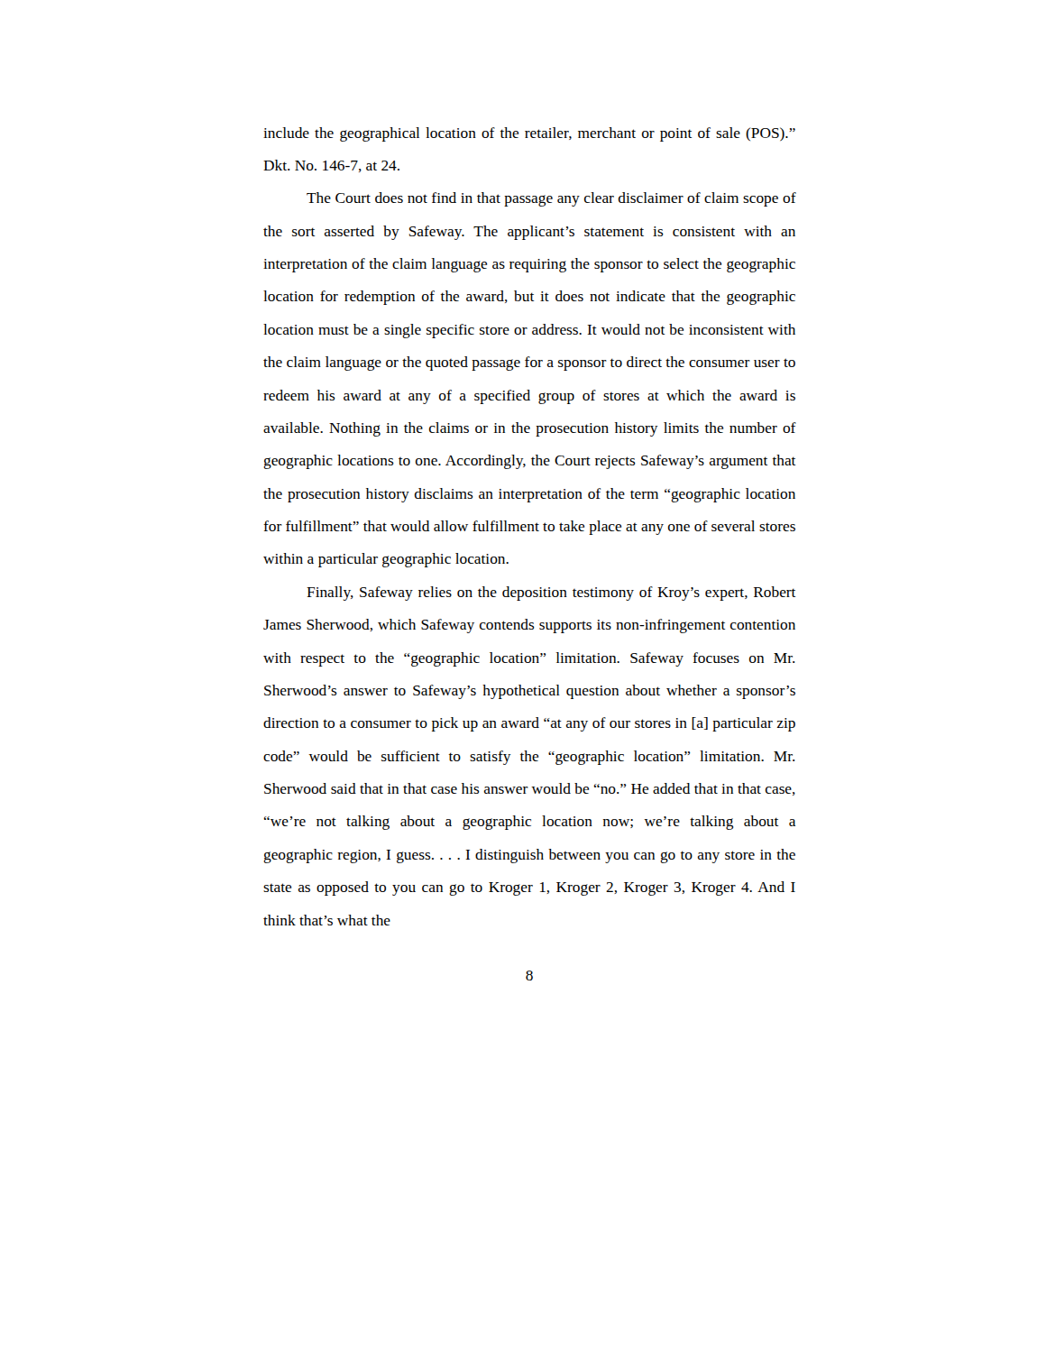include the geographical location of the retailer, merchant or point of sale (POS).” Dkt. No. 146-7, at 24.
The Court does not find in that passage any clear disclaimer of claim scope of the sort asserted by Safeway. The applicant’s statement is consistent with an interpretation of the claim language as requiring the sponsor to select the geographic location for redemption of the award, but it does not indicate that the geographic location must be a single specific store or address. It would not be inconsistent with the claim language or the quoted passage for a sponsor to direct the consumer user to redeem his award at any of a specified group of stores at which the award is available. Nothing in the claims or in the prosecution history limits the number of geographic locations to one. Accordingly, the Court rejects Safeway’s argument that the prosecution history disclaims an interpretation of the term “geographic location for fulfillment” that would allow fulfillment to take place at any one of several stores within a particular geographic location.
Finally, Safeway relies on the deposition testimony of Kroy’s expert, Robert James Sherwood, which Safeway contends supports its non-infringement contention with respect to the “geographic location” limitation. Safeway focuses on Mr. Sherwood’s answer to Safeway’s hypothetical question about whether a sponsor’s direction to a consumer to pick up an award “at any of our stores in [a] particular zip code” would be sufficient to satisfy the “geographic location” limitation. Mr. Sherwood said that in that case his answer would be “no.” He added that in that case, “we’re not talking about a geographic location now; we’re talking about a geographic region, I guess. . . . I distinguish between you can go to any store in the state as opposed to you can go to Kroger 1, Kroger 2, Kroger 3, Kroger 4. And I think that’s what the
8